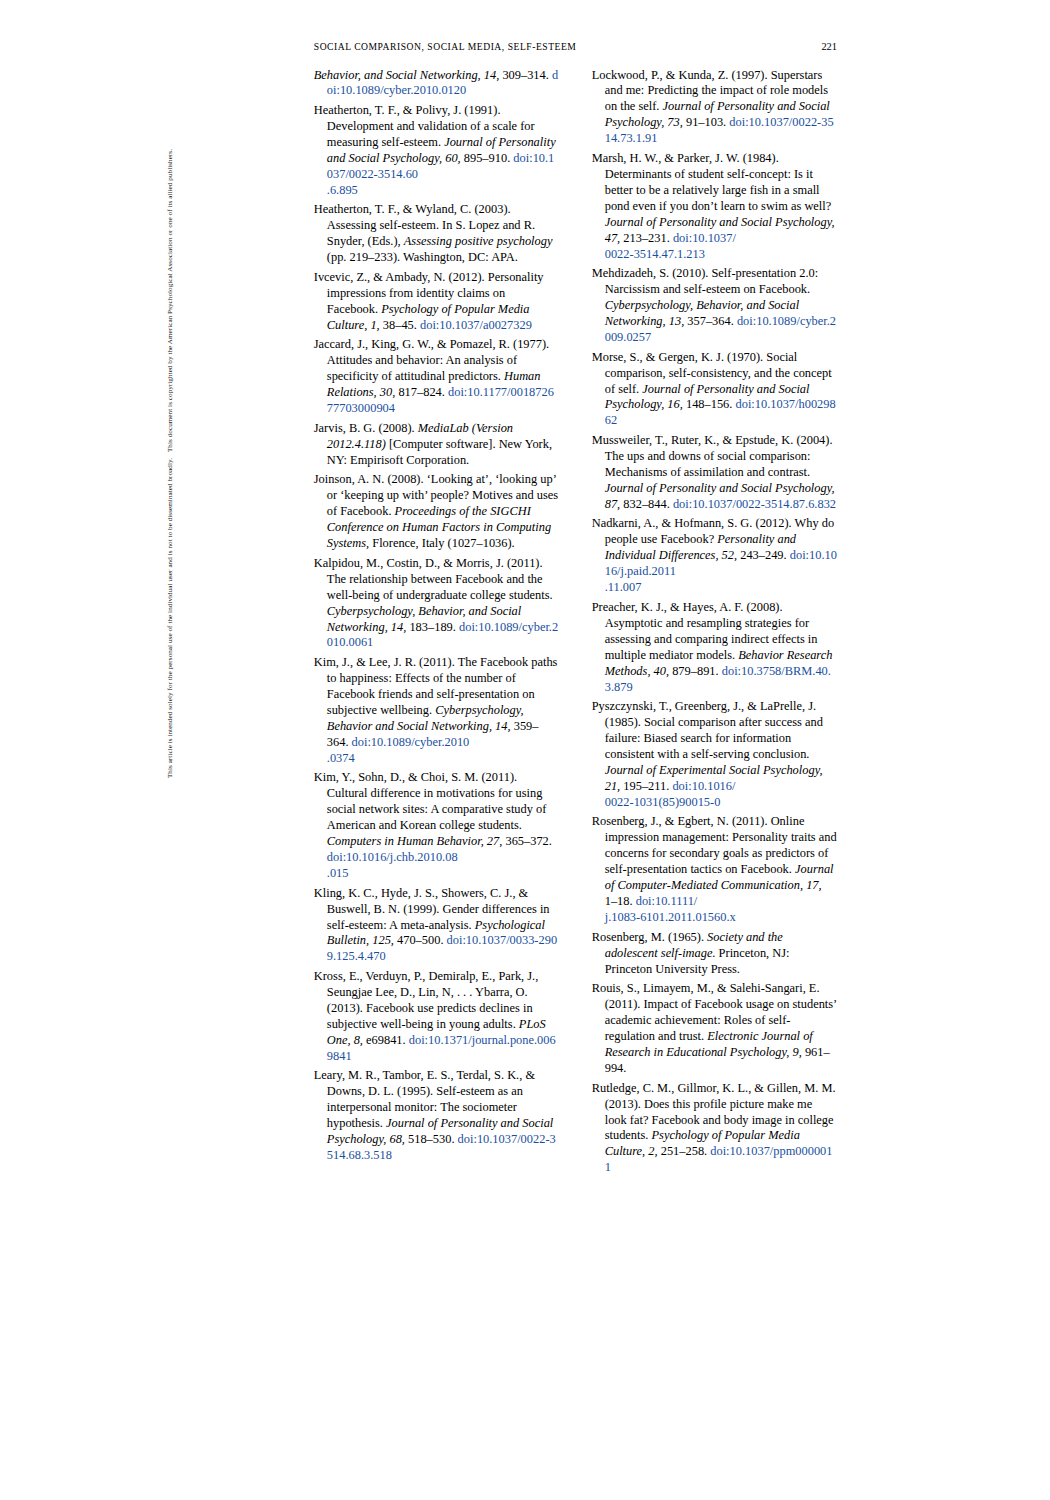This document is copyrighted by the American Psychological Association or one of its allied publishers.
This article is intended solely for the personal use of the individual user and is not to be disseminated broadly.
Social Comparison, Social Media, Self-Esteem 221
Behavior, and Social Networking, 14, 309–314. doi:10.1089/cyber.2010.0120
Heatherton, T. F., & Polivy, J. (1991). Development and validation of a scale for measuring self-esteem. Journal of Personality and Social Psychology, 60, 895–910. doi:10.1037/0022-3514.60
.6.895
Heatherton, T. F., & Wyland, C. (2003). Assessing self-esteem. In S. Lopez and R. Snyder, (Eds.), Assessing positive psychology (pp. 219–233). Washington, DC: APA.
Ivcevic, Z., & Ambady, N. (2012). Personality impressions from identity claims on Facebook. Psychology of Popular Media Culture, 1, 38–45. doi:10.1037/a0027329
Jaccard, J., King, G. W., & Pomazel, R. (1977). Attitudes and behavior: An analysis of specificity of attitudinal predictors. Human Relations, 30, 817–824. doi:10.1177/001872677703000904
Jarvis, B. G. (2008). MediaLab (Version 2012.4.118) [Computer software]. New York, NY: Empirisoft Corporation.
Joinson, A. N. (2008). ‘Looking at’, ‘looking up’ or ‘keeping up with’ people? Motives and uses of Facebook. Proceedings of the SIGCHI Conference on Human Factors in Computing Systems, Florence, Italy (1027–1036).
Kalpidou, M., Costin, D., & Morris, J. (2011). The relationship between Facebook and the well-being of undergraduate college students. Cyberpsychology, Behavior, and Social Networking, 14, 183–189. doi:10.1089/cyber.2010.0061
Kim, J., & Lee, J. R. (2011). The Facebook paths to happiness: Effects of the number of Facebook friends and self-presentation on subjective wellbeing. Cyberpsychology, Behavior and Social Networking, 14, 359–364. doi:10.1089/cyber.2010
.0374
Kim, Y., Sohn, D., & Choi, S. M. (2011). Cultural difference in motivations for using social network sites: A comparative study of American and Korean college students. Computers in Human Behavior, 27, 365–372. doi:10.1016/j.chb.2010.08
.015
Kling, K. C., Hyde, J. S., Showers, C. J., & Buswell, B. N. (1999). Gender differences in self-esteem: A meta-analysis. Psychological Bulletin, 125, 470–500. doi:10.1037/0033-2909.125.4.470
Kross, E., Verduyn, P., Demiralp, E., Park, J., Seungjae Lee, D., Lin, N, . . . Ybarra, O. (2013). Facebook use predicts declines in subjective well-being in young adults. PLoS One, 8, e69841. doi:10.1371/journal.pone.0069841
Leary, M. R., Tambor, E. S., Terdal, S. K., & Downs, D. L. (1995). Self-esteem as an interpersonal monitor: The sociometer hypothesis. Journal of Personality and Social Psychology, 68, 518–530. doi:10.1037/0022-3514.68.3.518
Lockwood, P., & Kunda, Z. (1997). Superstars and me: Predicting the impact of role models on the self. Journal of Personality and Social Psychology, 73, 91–103. doi:10.1037/0022-3514.73.1.91
Marsh, H. W., & Parker, J. W. (1984). Determinants of student self-concept: Is it better to be a relatively large fish in a small pond even if you don’t learn to swim as well? Journal of Personality and Social Psychology, 47, 213–231. doi:10.1037/
0022-3514.47.1.213
Mehdizadeh, S. (2010). Self-presentation 2.0: Narcissism and self-esteem on Facebook. Cyberpsychology, Behavior, and Social Networking, 13, 357–364. doi:10.1089/cyber.2009.0257
Morse, S., & Gergen, K. J. (1970). Social comparison, self-consistency, and the concept of self. Journal of Personality and Social Psychology, 16, 148–156. doi:10.1037/h0029862
Mussweiler, T., Ruter, K., & Epstude, K. (2004). The ups and downs of social comparison: Mechanisms of assimilation and contrast. Journal of Personality and Social Psychology, 87, 832–844. doi:10.1037/0022-3514.87.6.832
Nadkarni, A., & Hofmann, S. G. (2012). Why do people use Facebook? Personality and Individual Differences, 52, 243–249. doi:10.1016/j.paid.2011
.11.007
Preacher, K. J., & Hayes, A. F. (2008). Asymptotic and resampling strategies for assessing and comparing indirect effects in multiple mediator models. Behavior Research Methods, 40, 879–891. doi:10.3758/BRM.40.3.879
Pyszczynski, T., Greenberg, J., & LaPrelle, J. (1985). Social comparison after success and failure: Biased search for information consistent with a self-serving conclusion. Journal of Experimental Social Psychology, 21, 195–211. doi:10.1016/
0022-1031(85)90015-0
Rosenberg, J., & Egbert, N. (2011). Online impression management: Personality traits and concerns for secondary goals as predictors of self-presentation tactics on Facebook. Journal of Computer-Mediated Communication, 17, 1–18. doi:10.1111/
j.1083-6101.2011.01560.x
Rosenberg, M. (1965). Society and the adolescent self-image. Princeton, NJ: Princeton University Press.
Rouis, S., Limayem, M., & Salehi-Sangari, E. (2011). Impact of Facebook usage on students’ academic achievement: Roles of self-regulation and trust. Electronic Journal of Research in Educational Psychology, 9, 961–994.
Rutledge, C. M., Gillmor, K. L., & Gillen, M. M. (2013). Does this profile picture make me look fat? Facebook and body image in college students. Psychology of Popular Media Culture, 2, 251–258. doi:10.1037/ppm0000011